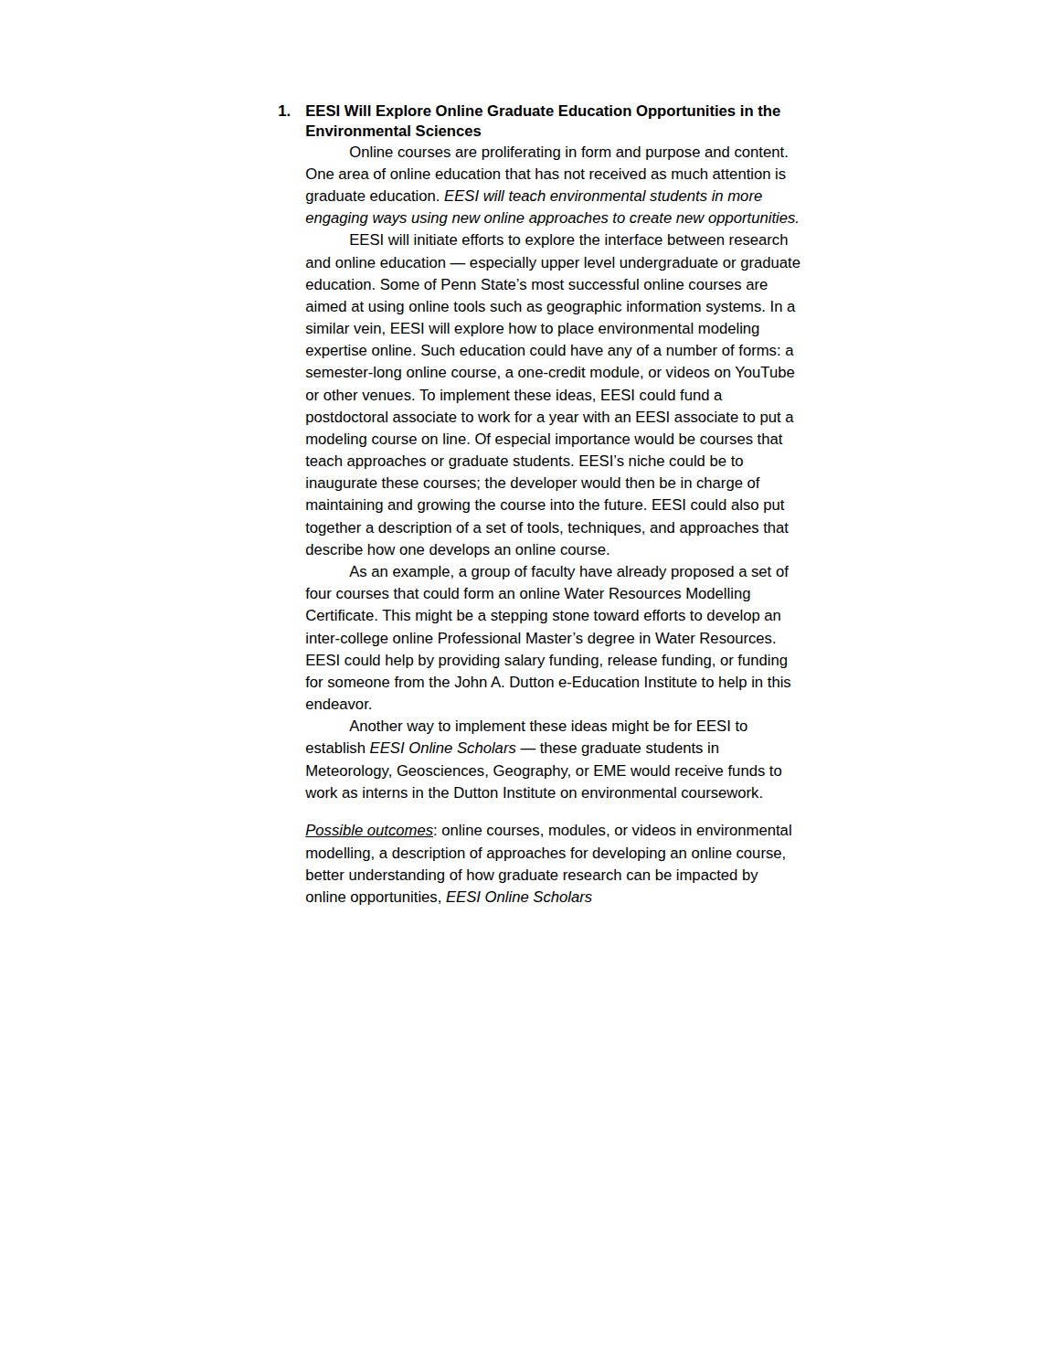EESI Will Explore Online Graduate Education Opportunities in the Environmental Sciences
Online courses are proliferating in form and purpose and content. One area of online education that has not received as much attention is graduate education. EESI will teach environmental students in more engaging ways using new online approaches to create new opportunities.
EESI will initiate efforts to explore the interface between research and online education — especially upper level undergraduate or graduate education. Some of Penn State’s most successful online courses are aimed at using online tools such as geographic information systems. In a similar vein, EESI will explore how to place environmental modeling expertise online. Such education could have any of a number of forms: a semester-long online course, a one-credit module, or videos on YouTube or other venues. To implement these ideas, EESI could fund a postdoctoral associate to work for a year with an EESI associate to put a modeling course on line. Of especial importance would be courses that teach approaches or graduate students. EESI’s niche could be to inaugurate these courses; the developer would then be in charge of maintaining and growing the course into the future. EESI could also put together a description of a set of tools, techniques, and approaches that describe how one develops an online course.
As an example, a group of faculty have already proposed a set of four courses that could form an online Water Resources Modelling Certificate. This might be a stepping stone toward efforts to develop an inter-college online Professional Master’s degree in Water Resources. EESI could help by providing salary funding, release funding, or funding for someone from the John A. Dutton e-Education Institute to help in this endeavor.
Another way to implement these ideas might be for EESI to establish EESI Online Scholars — these graduate students in Meteorology, Geosciences, Geography, or EME would receive funds to work as interns in the Dutton Institute on environmental coursework.
Possible outcomes: online courses, modules, or videos in environmental modelling, a description of approaches for developing an online course, better understanding of how graduate research can be impacted by online opportunities, EESI Online Scholars